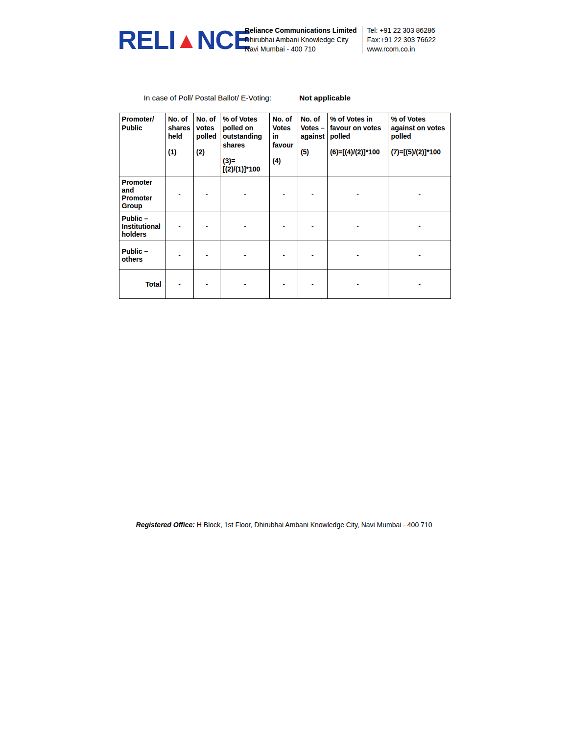RELI▲NCE
Reliance Communications Limited
Dhirubhai Ambani Knowledge City
Navi Mumbai - 400 710
Tel: +91 22 303 86286
Fax:+91 22 303 76622
www.rcom.co.in
In case of Poll/ Postal Ballot/ E-Voting: Not applicable
| Promoter/ Public | No. of shares held (1) | No. of votes polled (2) | % of Votes polled on outstanding shares (3)=[(2)/(1)]*100 | No. of Votes in favour (4) | No. of Votes – against (5) | % of Votes in favour on votes polled (6)=[(4)/(2)]*100 | % of Votes against on votes polled (7)=[(5)/(2)]*100 |
| --- | --- | --- | --- | --- | --- | --- | --- |
| Promoter and Promoter Group | - | - | - | - | - | - | - |
| Public – Institutional holders | - | - | - | - | - | - | - |
| Public – others | - | - | - | - | - | - | - |
| Total | - | - | - | - | - | - | - |
Registered Office: H Block, 1st Floor, Dhirubhai Ambani Knowledge City, Navi Mumbai - 400 710